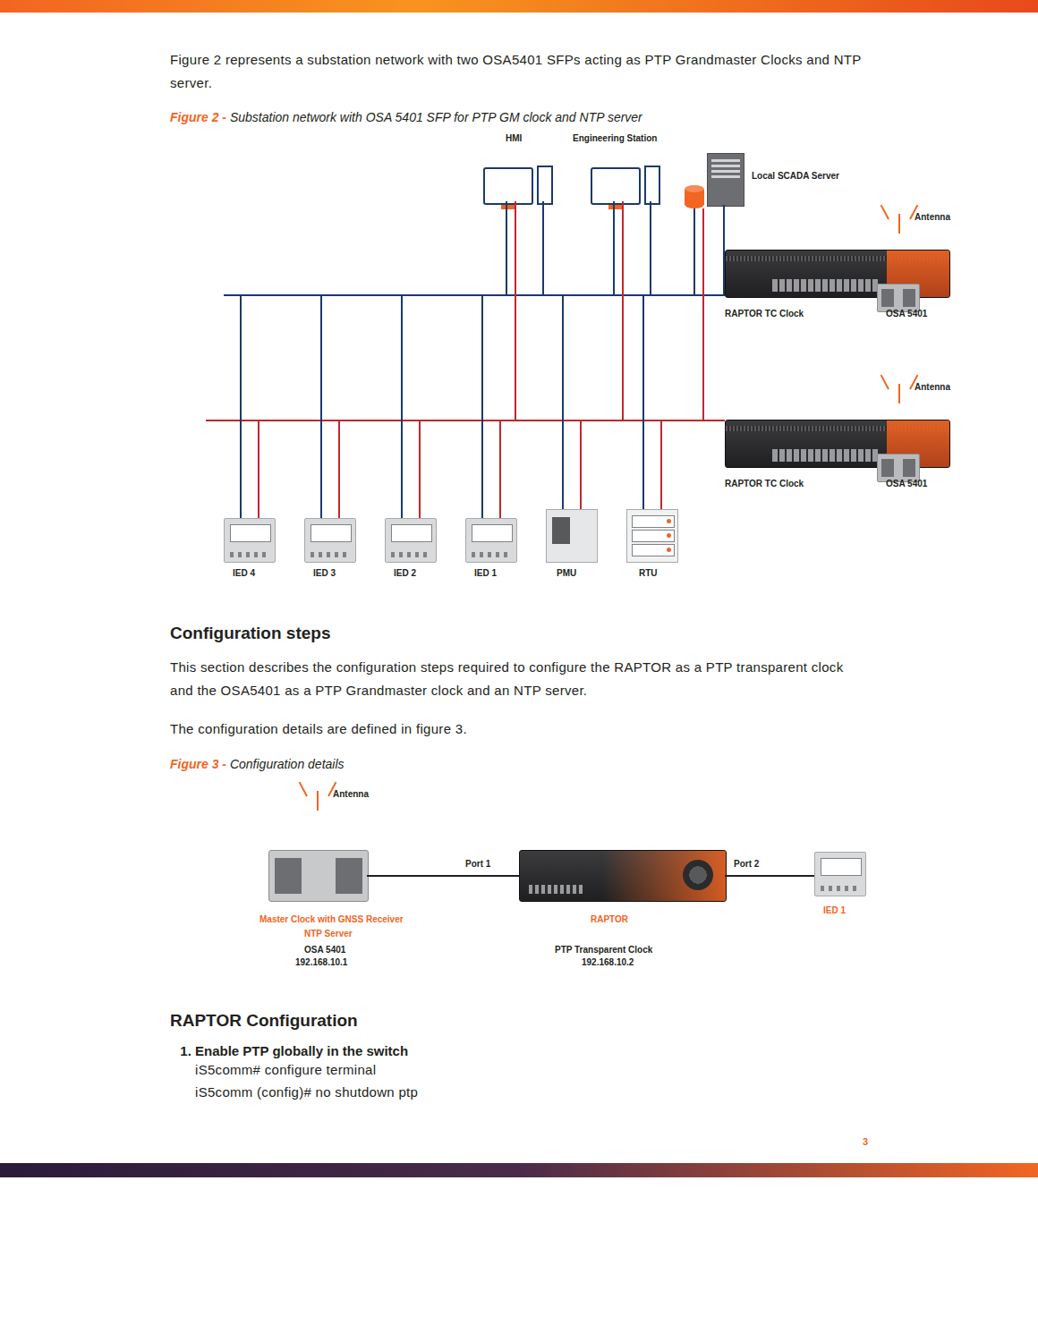Figure 2 represents a substation network with two OSA5401 SFPs acting as PTP Grandmaster Clocks and NTP server.
Figure 2 - Substation network with OSA 5401 SFP for PTP GM clock and NTP server
HMI
Engineering Station
Local SCADA Server
Antenna
Antenna
RAPTOR TC Clock
OSA 5401
RAPTOR TC Clock
OSA 5401
IED 4
IED 3
IED 2
IED 1
PMU
RTU
Configuration steps
This section describes the configuration steps required to configure the RAPTOR as a PTP transparent clock and the OSA5401 as a PTP Grandmaster clock and an NTP server.
The configuration details are defined in figure 3.
Figure 3 - Configuration details
Antenna
Port 1
Port 2
Master Clock with GNSS Receiver
NTP Server
OSA 5401
192.168.10.1
RAPTOR
PTP Transparent Clock
192.168.10.2
IED 1
RAPTOR Configuration
Enable PTP globally in the switch iS5comm# configure terminal iS5comm (config)# no shutdown ptp
3